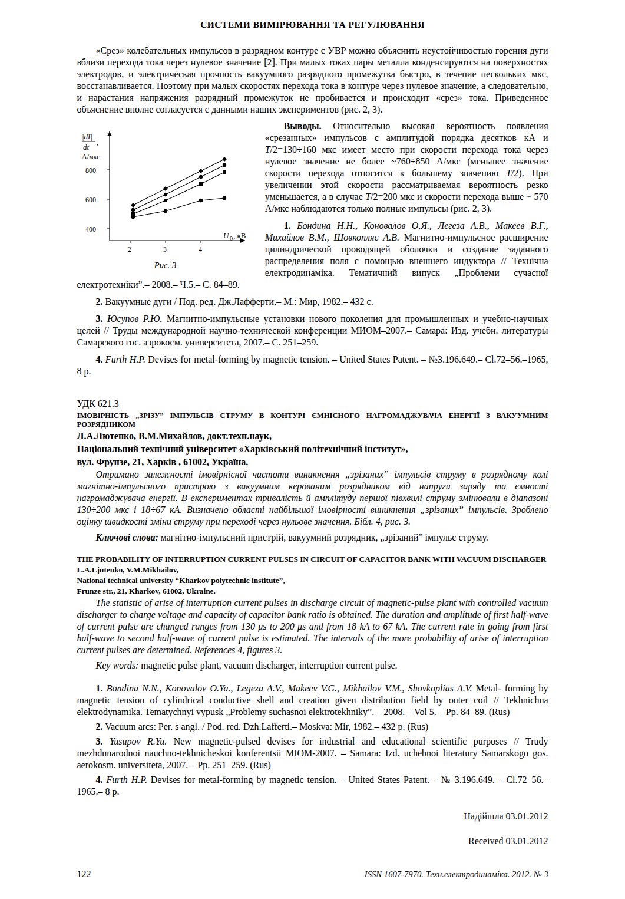СИСТЕМИ ВИМІРЮВАННЯ ТА РЕГУЛЮВАННЯ
«Срез» колебательных импульсов в разрядном контуре с УВР можно объяснить неустойчивостью горения дуги вблизи перехода тока через нулевое значение [2]. При малых токах пары металла конденсируются на поверхностях электродов, и электрическая прочность вакуумного разрядного промежутка быстро, в течение нескольких мкс, восстанавливается. Поэтому при малых скоростях перехода тока в контуре через нулевое значение, а следовательно, и нарастания напряжения разрядный промежуток не пробивается и происходит «срез» тока. Приведенное объяснение вполне согласуется с данными наших экспериментов (рис. 2, 3).
|dI| dt , А/мкс 800 600 400 2 3 4 U 0 , кВ
Рис. 3
Выводы. Относительно высокая вероятность появления «срезанных» импульсов с амплитудой порядка десятков кА и T/2=130÷160 мкс имеет место при скорости перехода тока через нулевое значение не более ~760÷850 А/мкс (меньшее значение скорости перехода относится к большему значению T/2). При увеличении этой скорости рассматриваемая вероятность резко уменьшается, а в случае T/2=200 мкс и скорости перехода выше ~ 570 А/мкс наблюдаются только полные импульсы (рис. 2, 3).
1. Бондина Н.Н., Коновалов О.Я., Легеза А.В., Макеев В.Г., Михайлов В.М., Шовкопляс А.В. Магнитно-импульсное расширение цилиндрической проводящей оболочки и создание заданного распределения поля с помощью внешнего индуктора // Технічна електродинаміка. Тематичний випуск „Проблеми сучасної електротехніки”.– 2008.– Ч.5.– С. 84–89.
2. Вакуумные дуги / Под. ред. Дж.Лафферти.– М.: Мир, 1982.– 432 с.
3. Юсупов Р.Ю. Магнитно-импульсные установки нового поколения для промышленных и учебно-научных целей // Труды международной научно-технической конференции МИОМ–2007.– Самара: Изд. учебн. литературы Самарского гос. аэрокосм. университета, 2007.– С. 251–259.
4. Furth H.P. Devises for metal-forming by magnetic tension. – United States Patent. – №3.196.649.– Cl.72–56.–1965, 8 p.
УДК 621.3
Імовірність „зрізу” імпульсів струму в контурі ємнісного нагромаджувача енергії з вакуумним розрядником
Л.А.Лютенко, В.М.Михайлов, докт.техн.наук,
Національний технічний університет «Харківський політехнічний інститут»,
вул. Фрунзе, 21, Харків , 61002, Україна.
Отримано залежності імовірнісної частоти виникнення „зрізаних” імпульсів струму в розрядному колі магнітно-імпульсного пристрою з вакуумним керованим розрядником від напруги заряду та ємності нагромаджувача енергії. В експериментах тривалість й амплітуду першої півхвилі струму змінювали в діапазоні 130÷200 мкс і 18÷67 кА. Визначено області найбільшої імовірності виникнення „зрізаних” імпульсів. Зроблено оцінку швидкості зміни струму при переході через нульове значення. Бібл. 4, рис. 3.
Ключові слова: магнітно-імпульсний пристрій, вакуумний розрядник, „зрізаний” імпульс струму.
THE PROBABILITY OF INTERRUPTION CURRENT PULSES IN CIRCUIT OF CAPACITOR BANK WITH VACUUM DISCHARGER
L.A.Ljutenko, V.M.Mikhailov,
National technical university “Kharkov polytechnic institute”,
Frunze str., 21, Kharkov, 61002, Ukraine.
The statistic of arise of interruption current pulses in discharge circuit of magnetic-pulse plant with controlled vacuum discharger to charge voltage and capacity of capacitor bank ratio is obtained. The duration and amplitude of first half-wave of current pulse are changed ranges from 130 μs to 200 μs and from 18 kA to 67 kA. The current rate in going from first half-wave to second half-wave of current pulse is estimated. The intervals of the more probability of arise of interruption current pulses are determined. References 4, figures 3.
Key words: magnetic pulse plant, vacuum discharger, interruption current pulse.
1. Bondina N.N., Konovalov O.Ya., Legeza A.V., Makeev V.G., Mikhailov V.M., Shovkoplias A.V. Metal- forming by magnetic tension of cylindrical conductive shell and creation given distribution field by outer coil // Tekhnichna elektrodynamika. Tematychnyi vypusk „Problemy suchasnoi elektrotekhniky”. – 2008. – Vol 5. – Pp. 84–89. (Rus)
2. Vacuum arcs: Per. s angl. / Pod. red. Dzh.Lafferti.– Moskva: Mir, 1982.– 432 p. (Rus)
3. Yusupov R.Yu. New magnetic-pulsed devises for industrial and educational scientific purposes // Trudy mezhdunarodnoi nauchno-tekhnicheskoi konferentsii MIOM-2007. – Samara: Izd. uchebnoi literatury Samarskogo gos. aerokosm. universiteta, 2007. – Pp. 251–259. (Rus)
4. Furth H.P. Devises for metal-forming by magnetic tension. – United States Patent. – № 3.196.649. – Cl.72–56.–1965.– 8 p.
Надійшла 03.01.2012
Received 03.01.2012
122 ISSN 1607-7970. Техн.електродинаміка. 2012. № 3